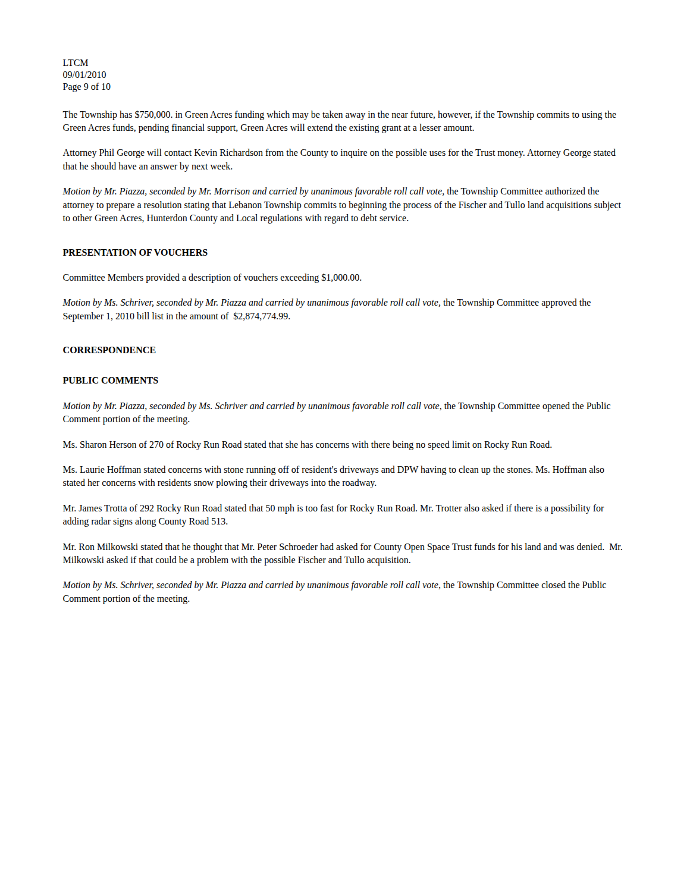LTCM
09/01/2010
Page 9 of 10
The Township has $750,000. in Green Acres funding which may be taken away in the near future, however, if the Township commits to using the Green Acres funds, pending financial support, Green Acres will extend the existing grant at a lesser amount.
Attorney Phil George will contact Kevin Richardson from the County to inquire on the possible uses for the Trust money. Attorney George stated that he should have an answer by next week.
Motion by Mr. Piazza, seconded by Mr. Morrison and carried by unanimous favorable roll call vote, the Township Committee authorized the attorney to prepare a resolution stating that Lebanon Township commits to beginning the process of the Fischer and Tullo land acquisitions subject to other Green Acres, Hunterdon County and Local regulations with regard to debt service.
Presentation of Vouchers
Committee Members provided a description of vouchers exceeding $1,000.00.
Motion by Ms. Schriver, seconded by Mr. Piazza and carried by unanimous favorable roll call vote, the Township Committee approved the September 1, 2010 bill list in the amount of $2,874,774.99.
Correspondence
Public Comments
Motion by Mr. Piazza, seconded by Ms. Schriver and carried by unanimous favorable roll call vote, the Township Committee opened the Public Comment portion of the meeting.
Ms. Sharon Herson of 270 of Rocky Run Road stated that she has concerns with there being no speed limit on Rocky Run Road.
Ms. Laurie Hoffman stated concerns with stone running off of resident's driveways and DPW having to clean up the stones. Ms. Hoffman also stated her concerns with residents snow plowing their driveways into the roadway.
Mr. James Trotta of 292 Rocky Run Road stated that 50 mph is too fast for Rocky Run Road. Mr. Trotter also asked if there is a possibility for adding radar signs along County Road 513.
Mr. Ron Milkowski stated that he thought that Mr. Peter Schroeder had asked for County Open Space Trust funds for his land and was denied. Mr. Milkowski asked if that could be a problem with the possible Fischer and Tullo acquisition.
Motion by Ms. Schriver, seconded by Mr. Piazza and carried by unanimous favorable roll call vote, the Township Committee closed the Public Comment portion of the meeting.